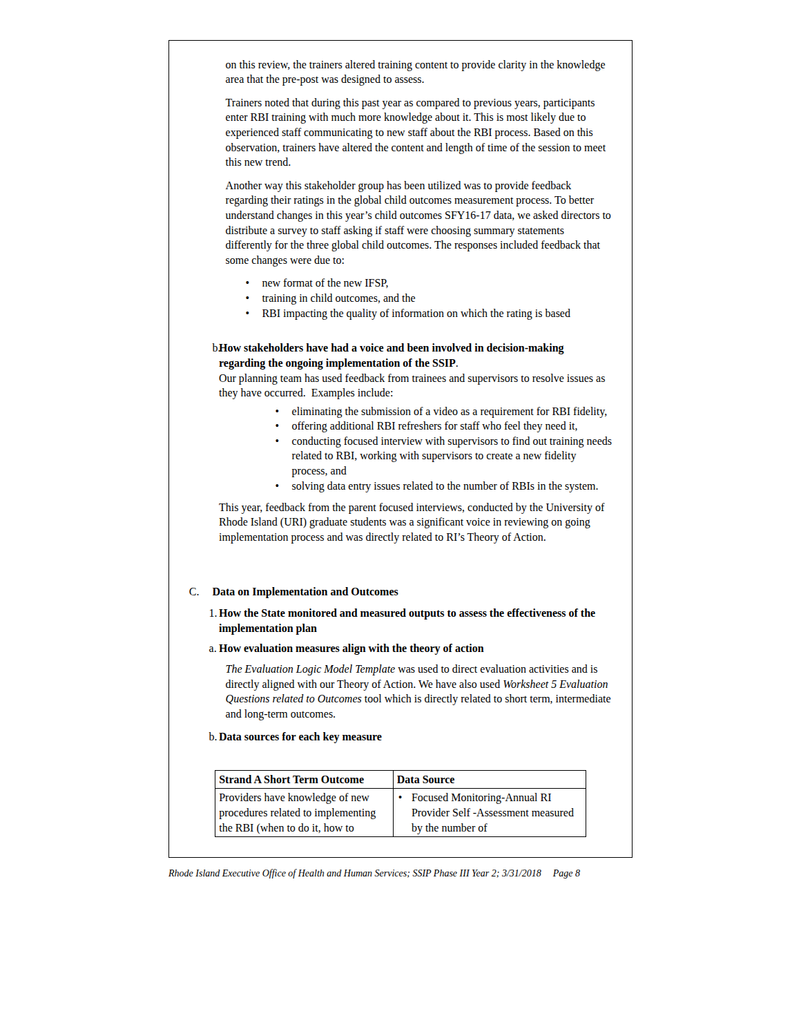on this review, the trainers altered training content to provide clarity in the knowledge area that the pre-post was designed to assess.
Trainers noted that during this past year as compared to previous years, participants enter RBI training with much more knowledge about it. This is most likely due to experienced staff communicating to new staff about the RBI process. Based on this observation, trainers have altered the content and length of time of the session to meet this new trend.
Another way this stakeholder group has been utilized was to provide feedback regarding their ratings in the global child outcomes measurement process. To better understand changes in this year’s child outcomes SFY16-17 data, we asked directors to distribute a survey to staff asking if staff were choosing summary statements differently for the three global child outcomes. The responses included feedback that some changes were due to:
new format of the new IFSP,
training in child outcomes, and the
RBI impacting the quality of information on which the rating is based
b.
How stakeholders have had a voice and been involved in decision-making regarding the ongoing implementation of the SSIP.
Our planning team has used feedback from trainees and supervisors to resolve issues as they have occurred. Examples include:
eliminating the submission of a video as a requirement for RBI fidelity,
offering additional RBI refreshers for staff who feel they need it,
conducting focused interview with supervisors to find out training needs related to RBI, working with supervisors to create a new fidelity process, and
solving data entry issues related to the number of RBIs in the system.
This year, feedback from the parent focused interviews, conducted by the University of Rhode Island (URI) graduate students was a significant voice in reviewing on going implementation process and was directly related to RI’s Theory of Action.
C.
Data on Implementation and Outcomes
1.
How the State monitored and measured outputs to assess the effectiveness of the implementation plan
a.
How evaluation measures align with the theory of action
The Evaluation Logic Model Template was used to direct evaluation activities and is directly aligned with our Theory of Action. We have also used Worksheet 5 Evaluation Questions related to Outcomes tool which is directly related to short term, intermediate and long-term outcomes.
b.
Data sources for each key measure
| Strand A Short Term Outcome | Data Source |
| --- | --- |
| Providers have knowledge of new procedures related to implementing the RBI (when to do it, how to | Focused Monitoring-Annual RI Provider Self -Assessment measured by the number of |
Rhode Island Executive Office of Health and Human Services; SSIP Phase III Year 2; 3/31/2018
Page 8